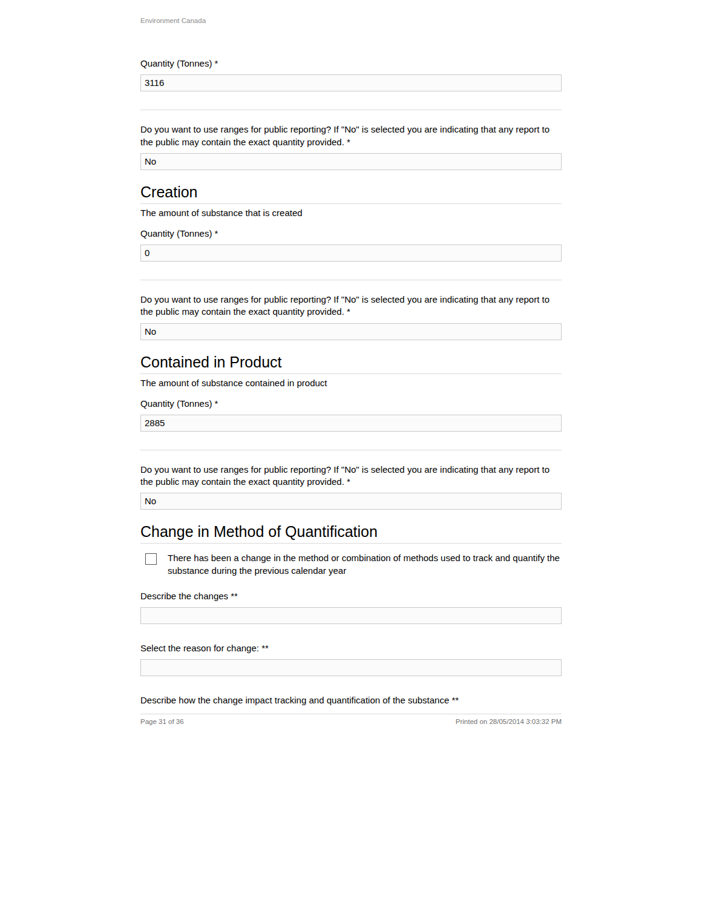Environment Canada
Quantity (Tonnes) *
3116
Do you want to use ranges for public reporting? If "No" is selected you are indicating that any report to the public may contain the exact quantity provided. *
No
Creation
The amount of substance that is created
Quantity (Tonnes) *
0
Do you want to use ranges for public reporting? If "No" is selected you are indicating that any report to the public may contain the exact quantity provided. *
No
Contained in Product
The amount of substance contained in product
Quantity (Tonnes) *
2885
Do you want to use ranges for public reporting? If "No" is selected you are indicating that any report to the public may contain the exact quantity provided. *
No
Change in Method of Quantification
There has been a change in the method or combination of methods used to track and quantify the substance during the previous calendar year
Describe the changes **
Select the reason for change: **
Describe how the change impact tracking and quantification of the substance **
Page 31 of 36 Printed on 28/05/2014 3:03:32 PM